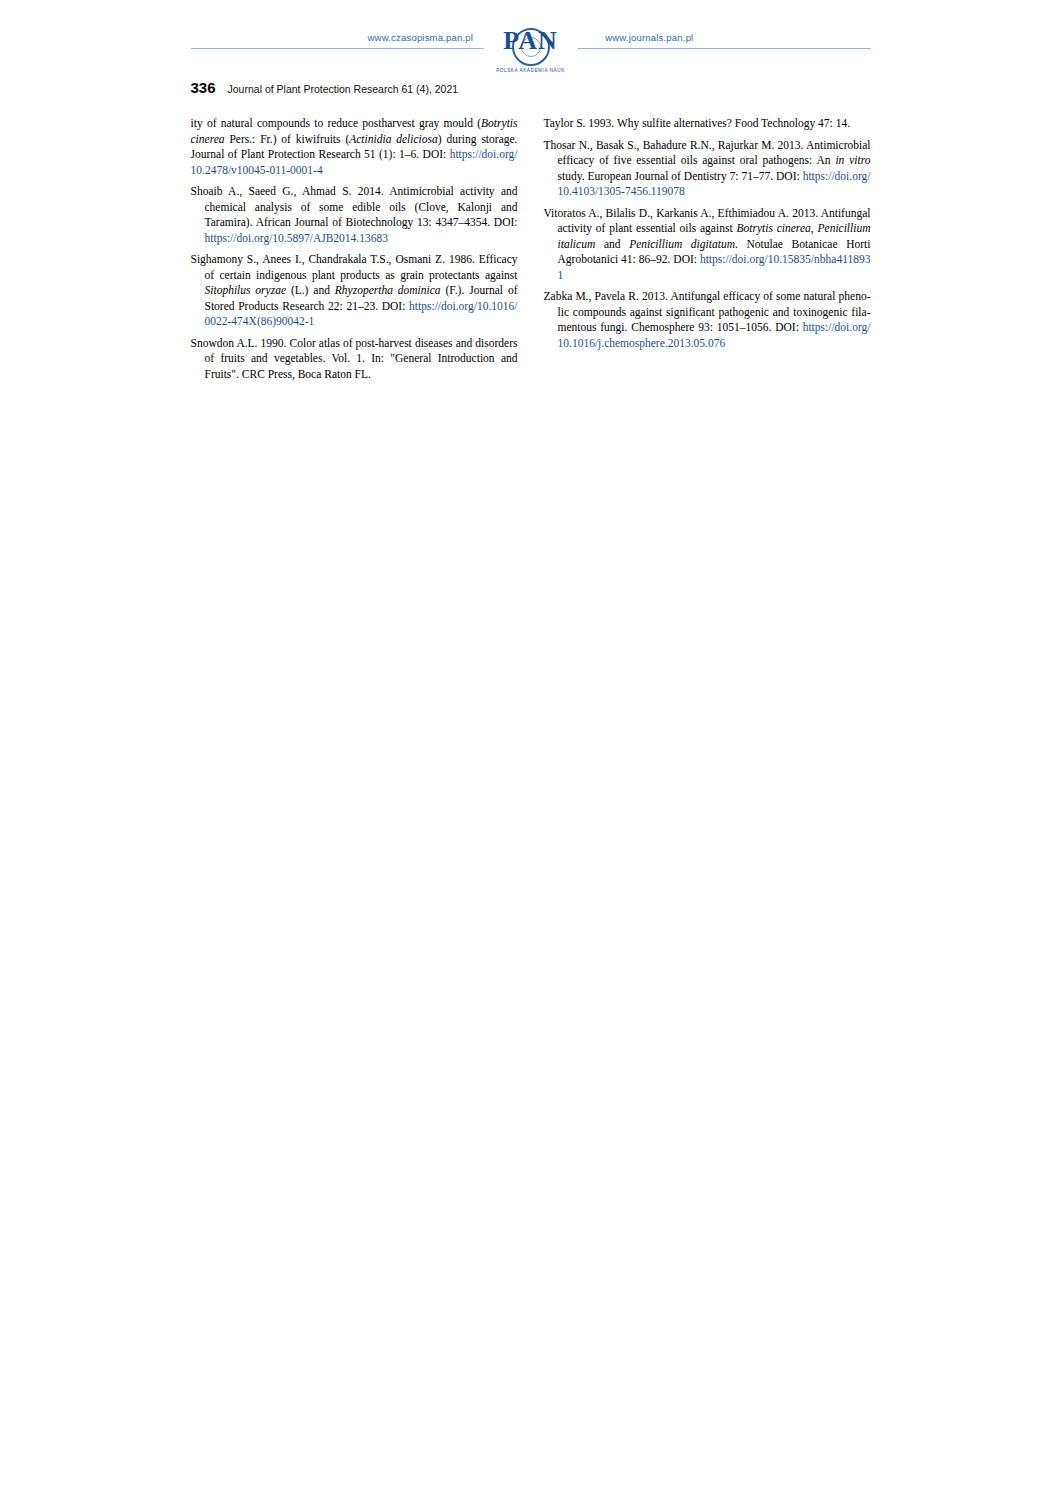www.czasopisma.pan.pl www.journals.pan.pl
PAN
POLSKA AKADEMIA NAUK
336
Journal of Plant Protection Research 61 (4), 2021
ity of natural compounds to reduce postharvest gray mould (Botrytis cinerea Pers.: Fr.) of kiwifruits (Actinidia deliciosa) during storage. Journal of Plant Protection Research 51 (1): 1–6. DOI: https://doi.org/10.2478/v10045-011-0001-4
Shoaib A., Saeed G., Ahmad S. 2014. Antimicrobial activity and chemical analysis of some edible oils (Clove, Kalonji and Taramira). African Journal of Biotechnology 13: 4347–4354. DOI: https://doi.org/10.5897/AJB2014.13683
Sighamony S., Anees I., Chandrakala T.S., Osmani Z. 1986. Efficacy of certain indigenous plant products as grain protectants against Sitophilus oryzae (L.) and Rhyzopertha dominica (F.). Journal of Stored Products Research 22: 21–23. DOI: https://doi.org/10.1016/0022-474X(86)90042-1
Snowdon A.L. 1990. Color atlas of post-harvest diseases and disorders of fruits and vegetables. Vol. 1. In: "General Introduction and Fruits". CRC Press, Boca Raton FL.
Taylor S. 1993. Why sulfite alternatives? Food Technology 47: 14.
Thosar N., Basak S., Bahadure R.N., Rajurkar M. 2013. Antimicrobial efficacy of five essential oils against oral pathogens: An in vitro study. European Journal of Dentistry 7: 71–77. DOI: https://doi.org/10.4103/1305-7456.119078
Vitoratos A., Bilalis D., Karkanis A., Efthimiadou A. 2013. Antifungal activity of plant essential oils against Botrytis cinerea, Penicillium italicum and Penicillium digitatum. Notulae Botanicae Horti Agrobotanici 41: 86–92. DOI: https://doi.org/10.15835/nbha4118931
Zabka M., Pavela R. 2013. Antifungal efficacy of some natural phenolic compounds against significant pathogenic and toxinogenic filamentous fungi. Chemosphere 93: 1051–1056. DOI: https://doi.org/10.1016/j.chemosphere.2013.05.076